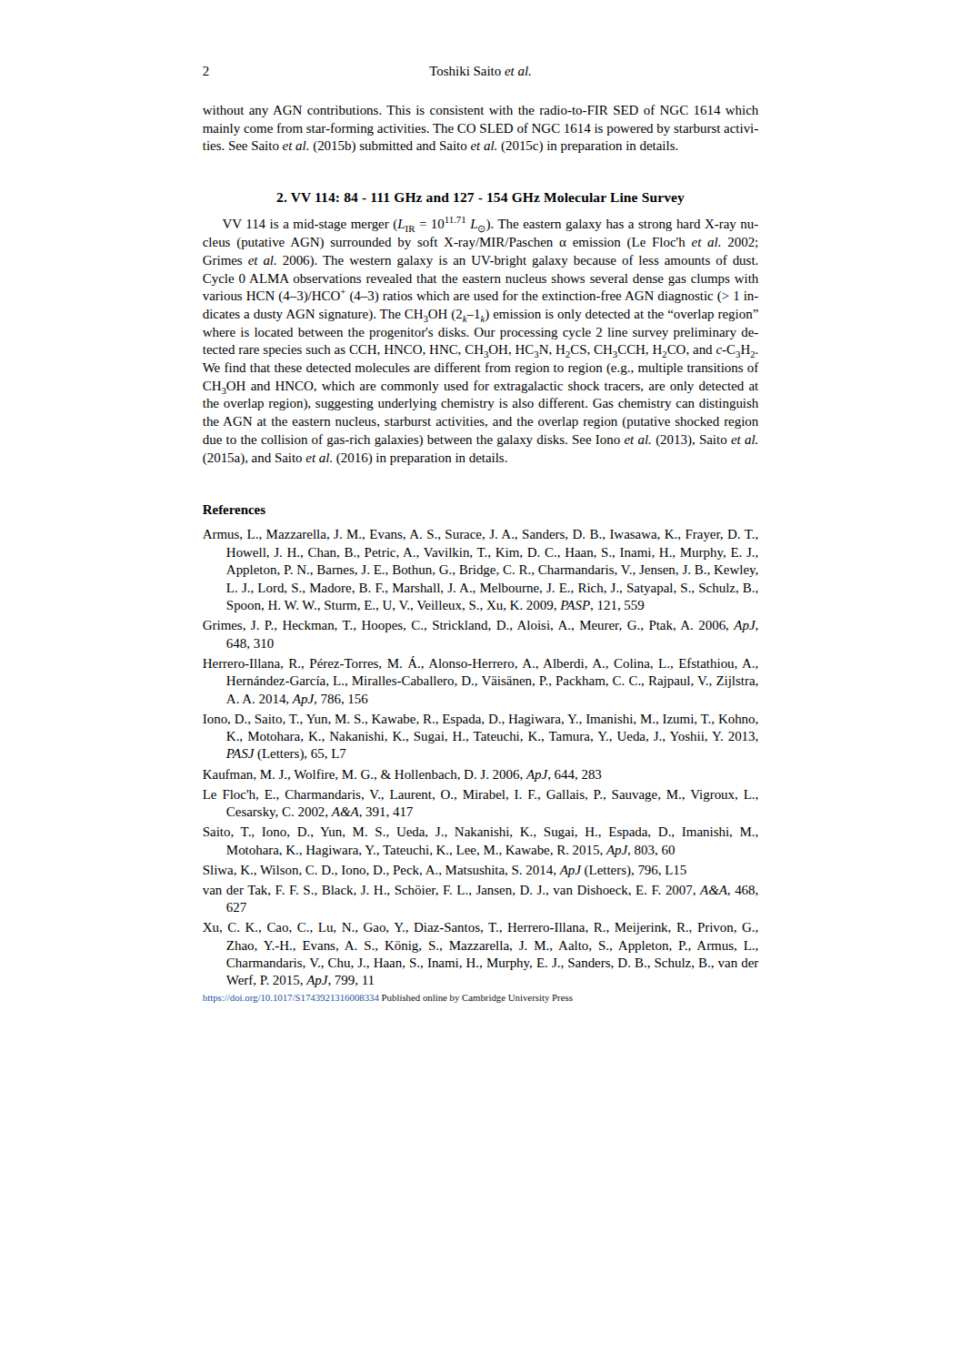2
Toshiki Saito et al.
without any AGN contributions. This is consistent with the radio-to-FIR SED of NGC 1614 which mainly come from star-forming activities. The CO SLED of NGC 1614 is powered by starburst activities. See Saito et al. (2015b) submitted and Saito et al. (2015c) in preparation in details.
2. VV 114: 84 - 111 GHz and 127 - 154 GHz Molecular Line Survey
VV 114 is a mid-stage merger (LIR = 1011.71 L⊙). The eastern galaxy has a strong hard X-ray nucleus (putative AGN) surrounded by soft X-ray/MIR/Paschen α emission (Le Floc'h et al. 2002; Grimes et al. 2006). The western galaxy is an UV-bright galaxy because of less amounts of dust. Cycle 0 ALMA observations revealed that the eastern nucleus shows several dense gas clumps with various HCN (4–3)/HCO+ (4–3) ratios which are used for the extinction-free AGN diagnostic (> 1 indicates a dusty AGN signature). The CH3OH (2k–1k) emission is only detected at the “overlap region” where is located between the progenitor's disks. Our processing cycle 2 line survey preliminary detected rare species such as CCH, HNCO, HNC, CH3OH, HC3N, H2CS, CH3CCH, H2CO, and c-C3H2. We find that these detected molecules are different from region to region (e.g., multiple transitions of CH3OH and HNCO, which are commonly used for extragalactic shock tracers, are only detected at the overlap region), suggesting underlying chemistry is also different. Gas chemistry can distinguish the AGN at the eastern nucleus, starburst activities, and the overlap region (putative shocked region due to the collision of gas-rich galaxies) between the galaxy disks. See Iono et al. (2013), Saito et al. (2015a), and Saito et al. (2016) in preparation in details.
References
Armus, L., Mazzarella, J. M., Evans, A. S., Surace, J. A., Sanders, D. B., Iwasawa, K., Frayer, D. T., Howell, J. H., Chan, B., Petric, A., Vavilkin, T., Kim, D. C., Haan, S., Inami, H., Murphy, E. J., Appleton, P. N., Barnes, J. E., Bothun, G., Bridge, C. R., Charmandaris, V., Jensen, J. B., Kewley, L. J., Lord, S., Madore, B. F., Marshall, J. A., Melbourne, J. E., Rich, J., Satyapal, S., Schulz, B., Spoon, H. W. W., Sturm, E., U, V., Veilleux, S., Xu, K. 2009, PASP, 121, 559
Grimes, J. P., Heckman, T., Hoopes, C., Strickland, D., Aloisi, A., Meurer, G., Ptak, A. 2006, ApJ, 648, 310
Herrero-Illana, R., Pérez-Torres, M. Á., Alonso-Herrero, A., Alberdi, A., Colina, L., Efstathiou, A., Hernández-García, L., Miralles-Caballero, D., Väisänen, P., Packham, C. C., Rajpaul, V., Zijlstra, A. A. 2014, ApJ, 786, 156
Iono, D., Saito, T., Yun, M. S., Kawabe, R., Espada, D., Hagiwara, Y., Imanishi, M., Izumi, T., Kohno, K., Motohara, K., Nakanishi, K., Sugai, H., Tateuchi, K., Tamura, Y., Ueda, J., Yoshii, Y. 2013, PASJ (Letters), 65, L7
Kaufman, M. J., Wolfire, M. G., & Hollenbach, D. J. 2006, ApJ, 644, 283
Le Floc'h, E., Charmandaris, V., Laurent, O., Mirabel, I. F., Gallais, P., Sauvage, M., Vigroux, L., Cesarsky, C. 2002, A&A, 391, 417
Saito, T., Iono, D., Yun, M. S., Ueda, J., Nakanishi, K., Sugai, H., Espada, D., Imanishi, M., Motohara, K., Hagiwara, Y., Tateuchi, K., Lee, M., Kawabe, R. 2015, ApJ, 803, 60
Sliwa, K., Wilson, C. D., Iono, D., Peck, A., Matsushita, S. 2014, ApJ (Letters), 796, L15
van der Tak, F. F. S., Black, J. H., Schöier, F. L., Jansen, D. J., van Dishoeck, E. F. 2007, A&A, 468, 627
Xu, C. K., Cao, C., Lu, N., Gao, Y., Diaz-Santos, T., Herrero-Illana, R., Meijerink, R., Privon, G., Zhao, Y.-H., Evans, A. S., König, S., Mazzarella, J. M., Aalto, S., Appleton, P., Armus, L., Charmandaris, V., Chu, J., Haan, S., Inami, H., Murphy, E. J., Sanders, D. B., Schulz, B., van der Werf, P. 2015, ApJ, 799, 11
https://doi.org/10.1017/S1743921316008334 Published online by Cambridge University Press